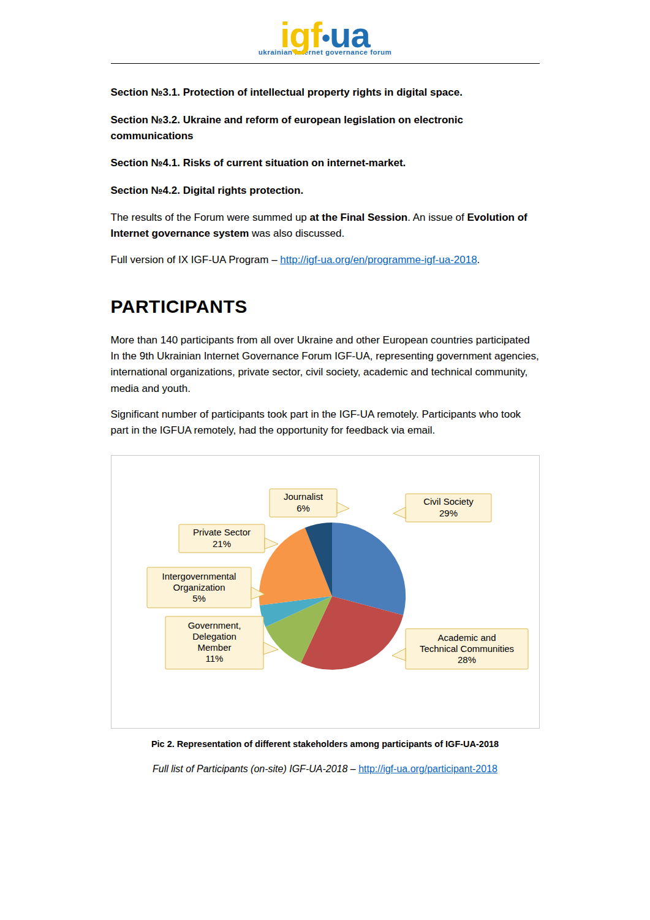igf•ua
ukrainian internet governance forum
Section №3.1. Protection of intellectual property rights in digital space.
Section №3.2. Ukraine and reform of european legislation on electronic communications
Section №4.1. Risks of current situation on internet-market.
Section №4.2. Digital rights protection.
The results of the Forum were summed up at the Final Session. An issue of Evolution of Internet governance system was also discussed.
Full version of IX IGF-UA Program – http://igf-ua.org/en/programme-igf-ua-2018.
PARTICIPANTS
More than 140 participants from all over Ukraine and other European countries participated In the 9th Ukrainian Internet Governance Forum IGF-UA, representing government agencies, international organizations, private sector, civil society, academic and technical community, media and youth.
Significant number of participants took part in the IGF-UA remotely. Participants who took part in the IGFUA remotely, had the opportunity for feedback via email.
Journalist 6% Civil Society 29% Private Sector 21% Intergovernmental Organization 5% Government, Delegation Member 11% Academic and Technical Communities 28%
Pic 2. Representation of different stakeholders among participants of IGF-UA-2018
Full list of Participants (on-site) IGF-UA-2018 – http://igf-ua.org/participant-2018